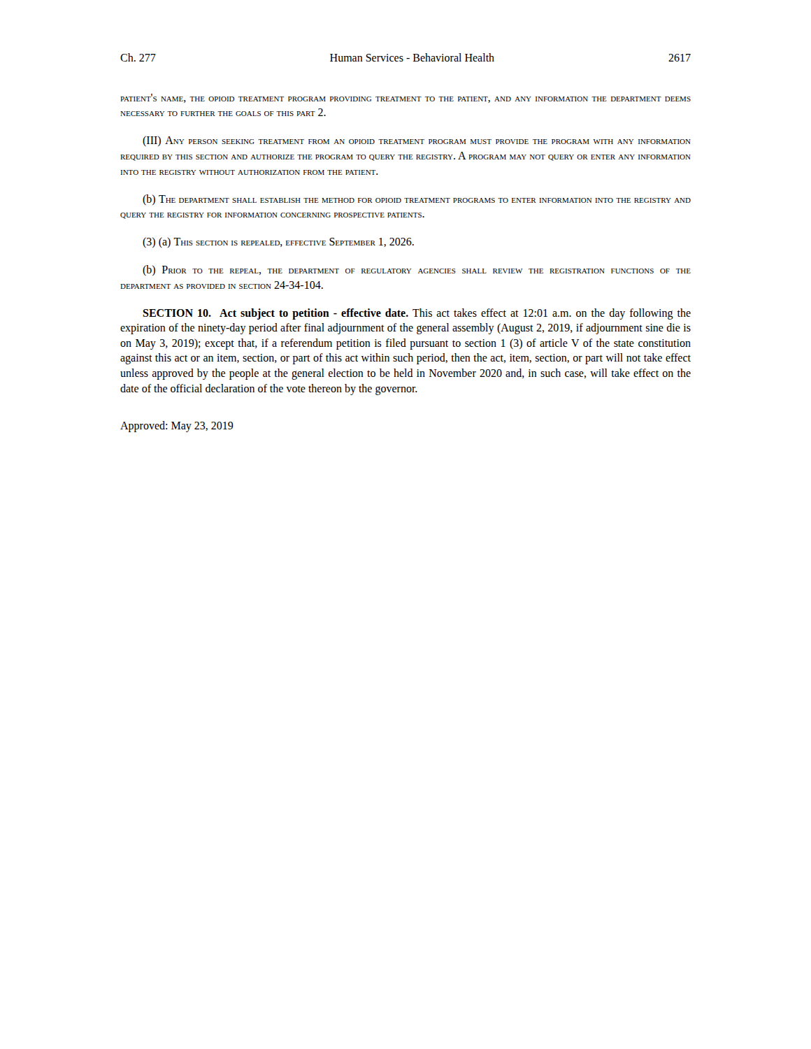Ch. 277 Human Services - Behavioral Health 2617
patient's name, the opioid treatment program providing treatment to the patient, and any information the department deems necessary to further the goals of this part 2.
(III) Any person seeking treatment from an opioid treatment program must provide the program with any information required by this section and authorize the program to query the registry. A program may not query or enter any information into the registry without authorization from the patient.
(b) The department shall establish the method for opioid treatment programs to enter information into the registry and query the registry for information concerning prospective patients.
(3) (a) This section is repealed, effective September 1, 2026.
(b) Prior to the repeal, the department of regulatory agencies shall review the registration functions of the department as provided in section 24-34-104.
SECTION 10. Act subject to petition - effective date. This act takes effect at 12:01 a.m. on the day following the expiration of the ninety-day period after final adjournment of the general assembly (August 2, 2019, if adjournment sine die is on May 3, 2019); except that, if a referendum petition is filed pursuant to section 1 (3) of article V of the state constitution against this act or an item, section, or part of this act within such period, then the act, item, section, or part will not take effect unless approved by the people at the general election to be held in November 2020 and, in such case, will take effect on the date of the official declaration of the vote thereon by the governor.
Approved: May 23, 2019